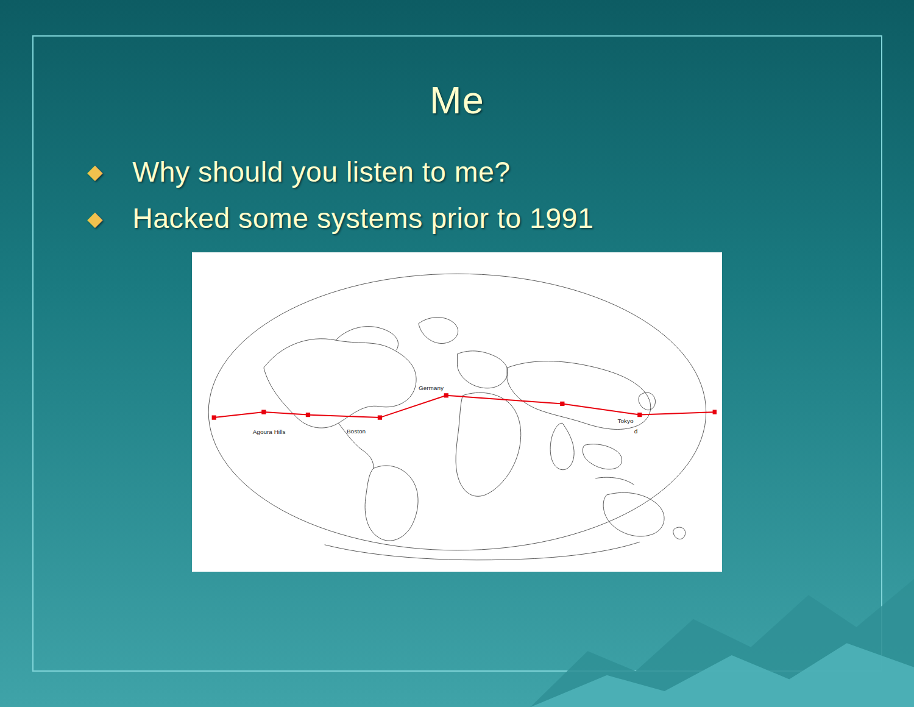Me
Why should you listen to me?
Hacked some systems prior to 1991
Agoura Hills Boston Germany Tokyo d